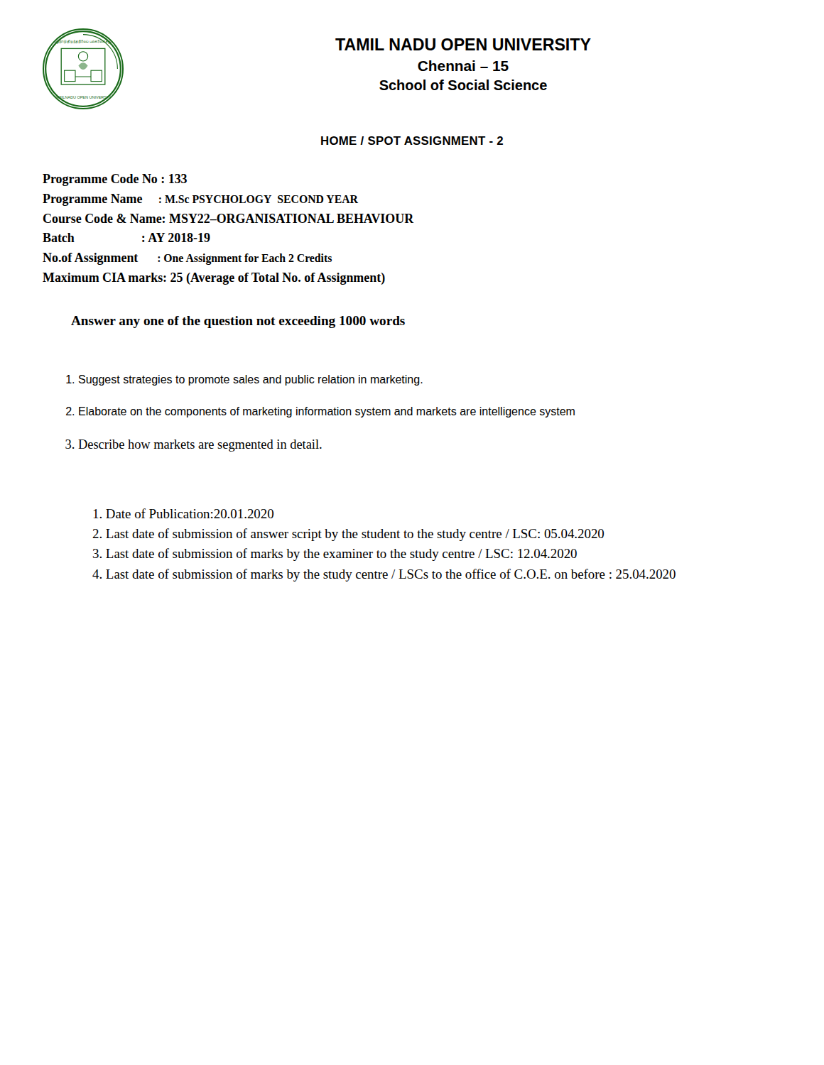தமிழ்நாடு திறந்தநிலைப் பல்கலைக்கழகம் TAMILNADU OPEN UNIVERSITY
TAMIL NADU OPEN UNIVERSITY
Chennai – 15
School of Social Science
HOME / SPOT ASSIGNMENT - 2
Programme Code No : 133
Programme Name : M.Sc PSYCHOLOGY SECOND YEAR
Course Code & Name: MSY22–ORGANISATIONAL BEHAVIOUR
Batch : AY 2018-19
No.of Assignment : One Assignment for Each 2 Credits
Maximum CIA marks: 25 (Average of Total No. of Assignment)
Answer any one of the question not exceeding 1000 words
Suggest strategies to promote sales and public relation in marketing.
Elaborate on the components of marketing information system and markets are intelligence system
Describe how markets are segmented in detail.
1. Date of Publication:20.01.2020
2. Last date of submission of answer script by the student to the study centre / LSC: 05.04.2020
3. Last date of submission of marks by the examiner to the study centre / LSC: 12.04.2020
4. Last date of submission of marks by the study centre / LSCs to the office of C.O.E. on before : 25.04.2020